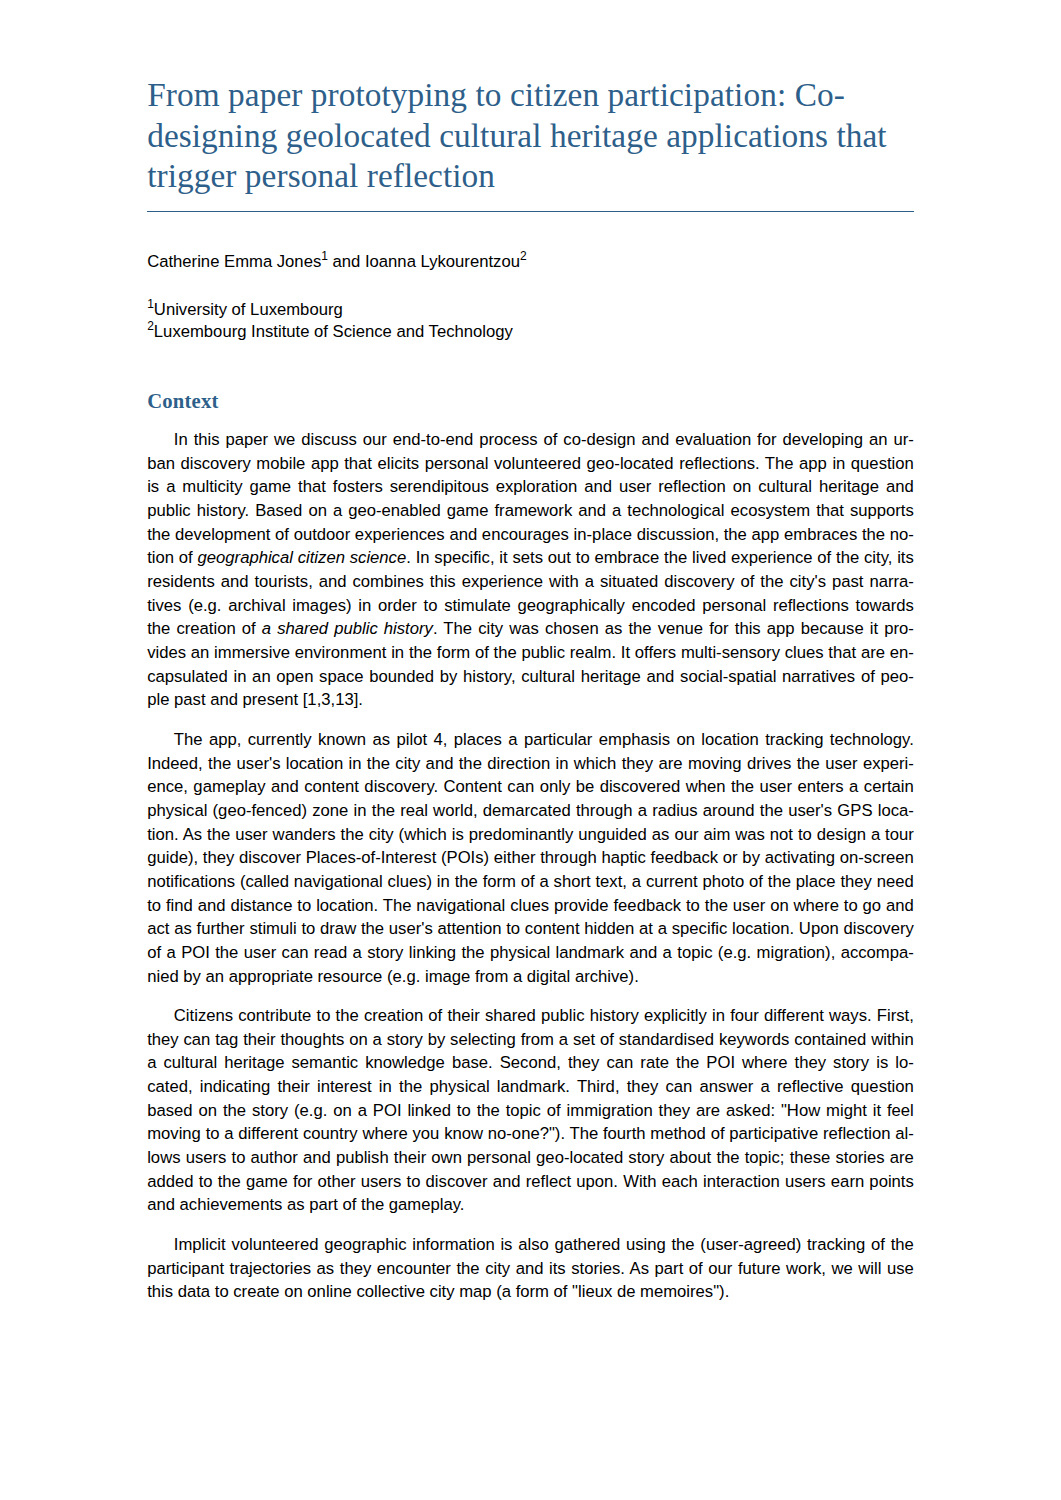From paper prototyping to citizen participation: Co-designing geolocated cultural heritage applications that trigger personal reflection
Catherine Emma Jones1 and Ioanna Lykourentzou2
1University of Luxembourg
2Luxembourg Institute of Science and Technology
Context
In this paper we discuss our end-to-end process of co-design and evaluation for developing an urban discovery mobile app that elicits personal volunteered geo-located reflections. The app in question is a multicity game that fosters serendipitous exploration and user reflection on cultural heritage and public history. Based on a geo-enabled game framework and a technological ecosystem that supports the development of outdoor experiences and encourages in-place discussion, the app embraces the notion of geographical citizen science. In specific, it sets out to embrace the lived experience of the city, its residents and tourists, and combines this experience with a situated discovery of the city's past narratives (e.g. archival images) in order to stimulate geographically encoded personal reflections towards the creation of a shared public history. The city was chosen as the venue for this app because it provides an immersive environment in the form of the public realm. It offers multi-sensory clues that are encapsulated in an open space bounded by history, cultural heritage and social-spatial narratives of people past and present [1,3,13].
The app, currently known as pilot 4, places a particular emphasis on location tracking technology. Indeed, the user's location in the city and the direction in which they are moving drives the user experience, gameplay and content discovery. Content can only be discovered when the user enters a certain physical (geo-fenced) zone in the real world, demarcated through a radius around the user's GPS location. As the user wanders the city (which is predominantly unguided as our aim was not to design a tour guide), they discover Places-of-Interest (POIs) either through haptic feedback or by activating on-screen notifications (called navigational clues) in the form of a short text, a current photo of the place they need to find and distance to location. The navigational clues provide feedback to the user on where to go and act as further stimuli to draw the user's attention to content hidden at a specific location. Upon discovery of a POI the user can read a story linking the physical landmark and a topic (e.g. migration), accompanied by an appropriate resource (e.g. image from a digital archive).
Citizens contribute to the creation of their shared public history explicitly in four different ways. First, they can tag their thoughts on a story by selecting from a set of standardised keywords contained within a cultural heritage semantic knowledge base. Second, they can rate the POI where they story is located, indicating their interest in the physical landmark. Third, they can answer a reflective question based on the story (e.g. on a POI linked to the topic of immigration they are asked: "How might it feel moving to a different country where you know no-one?"). The fourth method of participative reflection allows users to author and publish their own personal geo-located story about the topic; these stories are added to the game for other users to discover and reflect upon. With each interaction users earn points and achievements as part of the gameplay.
Implicit volunteered geographic information is also gathered using the (user-agreed) tracking of the participant trajectories as they encounter the city and its stories. As part of our future work, we will use this data to create on online collective city map (a form of "lieux de memoires").